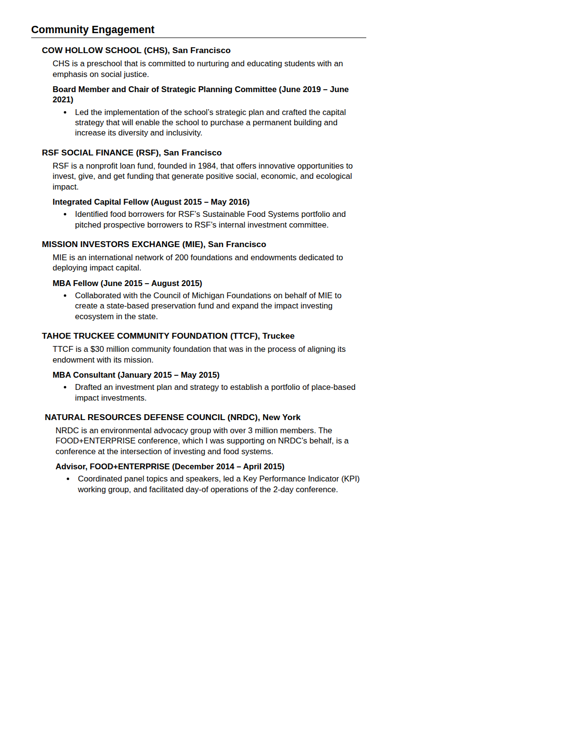Community Engagement
COW HOLLOW SCHOOL (CHS), San Francisco
CHS is a preschool that is committed to nurturing and educating students with an emphasis on social justice.
Board Member and Chair of Strategic Planning Committee (June 2019 – June 2021)
Led the implementation of the school’s strategic plan and crafted the capital strategy that will enable the school to purchase a permanent building and increase its diversity and inclusivity.
RSF SOCIAL FINANCE (RSF), San Francisco
RSF is a nonprofit loan fund, founded in 1984, that offers innovative opportunities to invest, give, and get funding that generate positive social, economic, and ecological impact.
Integrated Capital Fellow (August 2015 – May 2016)
Identified food borrowers for RSF’s Sustainable Food Systems portfolio and pitched prospective borrowers to RSF’s internal investment committee.
MISSION INVESTORS EXCHANGE (MIE), San Francisco
MIE is an international network of 200 foundations and endowments dedicated to deploying impact capital.
MBA Fellow (June 2015 – August 2015)
Collaborated with the Council of Michigan Foundations on behalf of MIE to create a state-based preservation fund and expand the impact investing ecosystem in the state.
TAHOE TRUCKEE COMMUNITY FOUNDATION (TTCF), Truckee
TTCF is a $30 million community foundation that was in the process of aligning its endowment with its mission.
MBA Consultant (January 2015 – May 2015)
Drafted an investment plan and strategy to establish a portfolio of place-based impact investments.
NATURAL RESOURCES DEFENSE COUNCIL (NRDC), New York
NRDC is an environmental advocacy group with over 3 million members. The FOOD+ENTERPRISE conference, which I was supporting on NRDC’s behalf, is a conference at the intersection of investing and food systems.
Advisor, FOOD+ENTERPRISE (December 2014 – April 2015)
Coordinated panel topics and speakers, led a Key Performance Indicator (KPI) working group, and facilitated day-of operations of the 2-day conference.